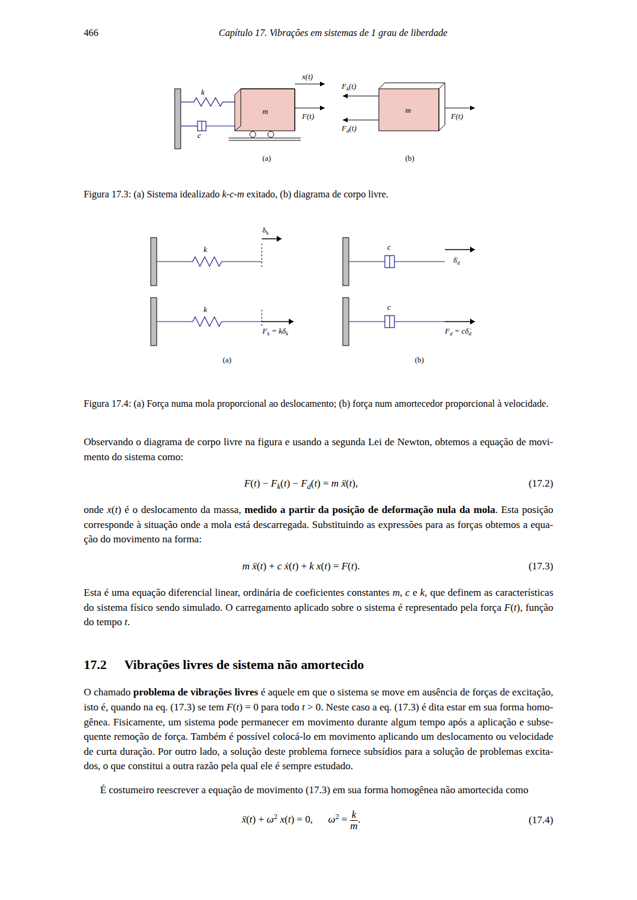466 Capítulo 17. Vibrações em sistemas de 1 grau de liberdade
k c m x(t) F(t) (a) m Fk(t) Fd(t) F(t) (b)
Figura 17.3: (a) Sistema idealizado k-c-m exitado, (b) diagrama de corpo livre.
k δk k Fk = kδk (a) c δ̇d c Fd = cδ̇d (b)
Figura 17.4: (a) Força numa mola proporcional ao deslocamento; (b) força num amortecedor proporcional à velocidade.
Observando o diagrama de corpo livre na figura e usando a segunda Lei de Newton, obtemos a equação de movimento do sistema como:
F(t) − Fk(t) − Fd(t) = m ẍ(t),
(17.2)
onde x(t) é o deslocamento da massa, medido a partir da posição de deformação nula da mola. Esta posição corresponde à situação onde a mola está descarregada. Substituindo as expressões para as forças obtemos a equação do movimento na forma:
m ẍ(t) + c ẋ(t) + k x(t) = F(t).
(17.3)
Esta é uma equação diferencial linear, ordinária de coeficientes constantes m, c e k, que definem as características do sistema físico sendo simulado. O carregamento aplicado sobre o sistema é representado pela força F(t), função do tempo t.
17.2 Vibrações livres de sistema não amortecido
O chamado problema de vibrações livres é aquele em que o sistema se move em ausência de forças de excitação, isto é, quando na eq. (17.3) se tem F(t) = 0 para todo t > 0. Neste caso a eq. (17.3) é dita estar em sua forma homogênea. Fisicamente, um sistema pode permanecer em movimento durante algum tempo após a aplicação e subsequente remoção de força. Também é possível colocá-lo em movimento aplicando um deslocamento ou velocidade de curta duração. Por outro lado, a solução deste problema fornece subsídios para a solução de problemas excitados, o que constitui a outra razão pela qual ele é sempre estudado.
É costumeiro reescrever a equação de movimento (17.3) em sua forma homogênea não amortecida como
ẍ(t) + ω2 x(t) = 0, ω2 = km.
(17.4)